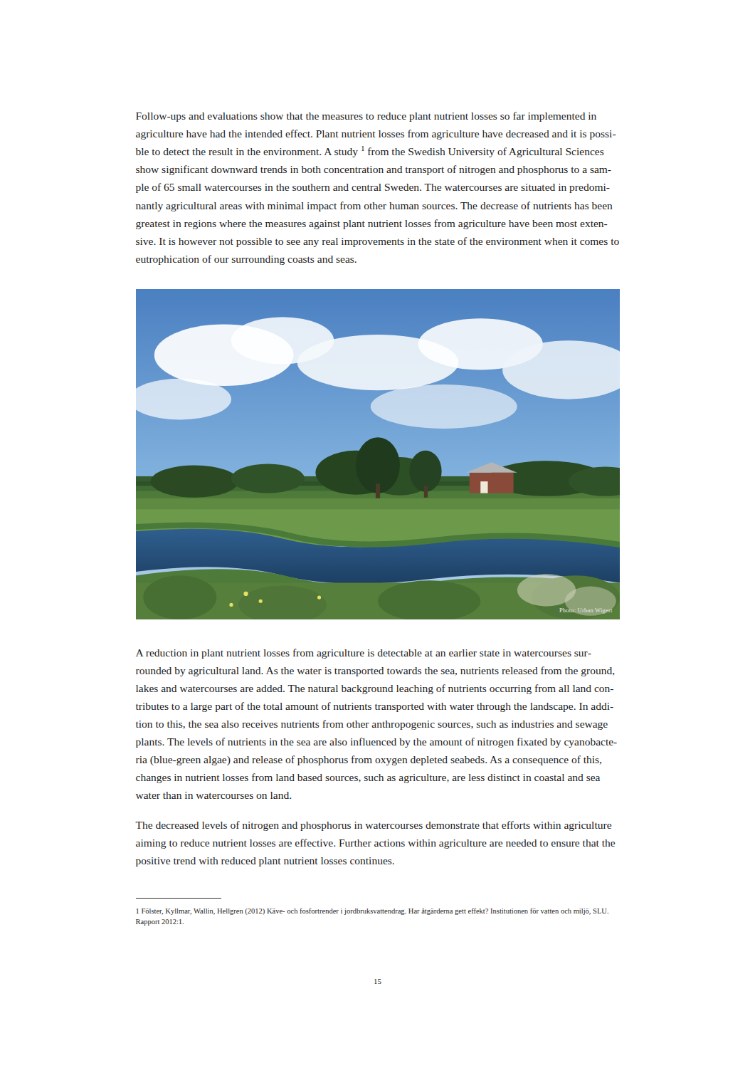Follow-ups and evaluations show that the measures to reduce plant nutrient losses so far implemented in agriculture have had the intended effect. Plant nutrient losses from agriculture have decreased and it is possible to detect the result in the environment. A study 1 from the Swedish University of Agricultural Sciences show significant downward trends in both concentration and transport of nitrogen and phosphorus to a sample of 65 small watercourses in the southern and central Sweden. The watercourses are situated in predominantly agricultural areas with minimal impact from other human sources. The decrease of nutrients has been greatest in regions where the measures against plant nutrient losses from agriculture have been most extensive. It is however not possible to see any real improvements in the state of the environment when it comes to eutrophication of our surrounding coasts and seas.
Photo: Urban Wigert
A reduction in plant nutrient losses from agriculture is detectable at an earlier state in watercourses surrounded by agricultural land. As the water is transported towards the sea, nutrients released from the ground, lakes and watercourses are added. The natural background leaching of nutrients occurring from all land contributes to a large part of the total amount of nutrients transported with water through the landscape. In addition to this, the sea also receives nutrients from other anthropogenic sources, such as industries and sewage plants. The levels of nutrients in the sea are also influenced by the amount of nitrogen fixated by cyanobacteria (blue-green algae) and release of phosphorus from oxygen depleted seabeds. As a consequence of this, changes in nutrient losses from land based sources, such as agriculture, are less distinct in coastal and sea water than in watercourses on land.
The decreased levels of nitrogen and phosphorus in watercourses demonstrate that efforts within agriculture aiming to reduce nutrient losses are effective. Further actions within agriculture are needed to ensure that the positive trend with reduced plant nutrient losses continues.
1 Fölster, Kyllmar, Wallin, Hellgren (2012) Käve- och fosfortrender i jordbruksvattendrag. Har åtgärderna gett effekt? Institutionen för vatten och miljö, SLU. Rapport 2012:1.
15